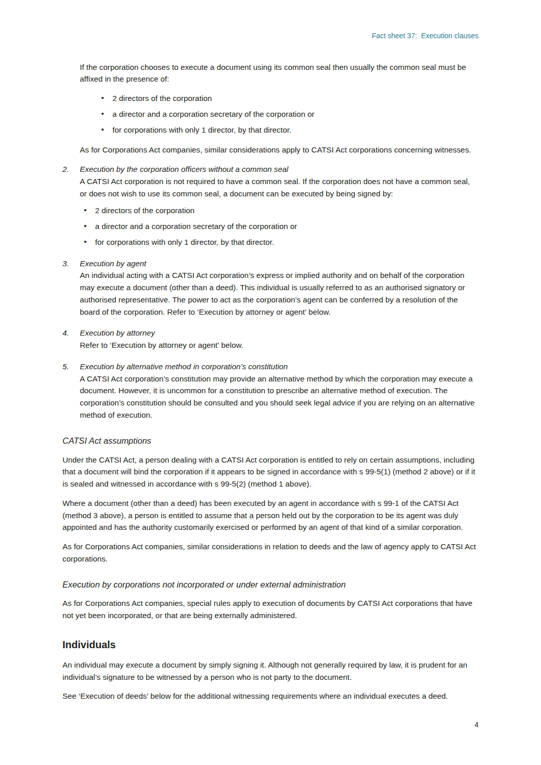Fact sheet 37: Execution clauses
If the corporation chooses to execute a document using its common seal then usually the common seal must be affixed in the presence of:
2 directors of the corporation
a director and a corporation secretary of the corporation or
for corporations with only 1 director, by that director.
As for Corporations Act companies, similar considerations apply to CATSI Act corporations concerning witnesses.
Execution by the corporation officers without a common seal
A CATSI Act corporation is not required to have a common seal. If the corporation does not have a common seal, or does not wish to use its common seal, a document can be executed by being signed by:
2 directors of the corporation
a director and a corporation secretary of the corporation or
for corporations with only 1 director, by that director.
Execution by agent
An individual acting with a CATSI Act corporation’s express or implied authority and on behalf of the corporation may execute a document (other than a deed). This individual is usually referred to as an authorised signatory or authorised representative. The power to act as the corporation’s agent can be conferred by a resolution of the board of the corporation. Refer to ‘Execution by attorney or agent’ below.
Execution by attorney
Refer to ‘Execution by attorney or agent’ below.
Execution by alternative method in corporation’s constitution
A CATSI Act corporation’s constitution may provide an alternative method by which the corporation may execute a document. However, it is uncommon for a constitution to prescribe an alternative method of execution. The corporation’s constitution should be consulted and you should seek legal advice if you are relying on an alternative method of execution.
CATSI Act assumptions
Under the CATSI Act, a person dealing with a CATSI Act corporation is entitled to rely on certain assumptions, including that a document will bind the corporation if it appears to be signed in accordance with s 99-5(1) (method 2 above) or if it is sealed and witnessed in accordance with s 99-5(2) (method 1 above).
Where a document (other than a deed) has been executed by an agent in accordance with s 99-1 of the CATSI Act (method 3 above), a person is entitled to assume that a person held out by the corporation to be its agent was duly appointed and has the authority customarily exercised or performed by an agent of that kind of a similar corporation.
As for Corporations Act companies, similar considerations in relation to deeds and the law of agency apply to CATSI Act corporations.
Execution by corporations not incorporated or under external administration
As for Corporations Act companies, special rules apply to execution of documents by CATSI Act corporations that have not yet been incorporated, or that are being externally administered.
Individuals
An individual may execute a document by simply signing it. Although not generally required by law, it is prudent for an individual’s signature to be witnessed by a person who is not party to the document.
See ‘Execution of deeds’ below for the additional witnessing requirements where an individual executes a deed.
4